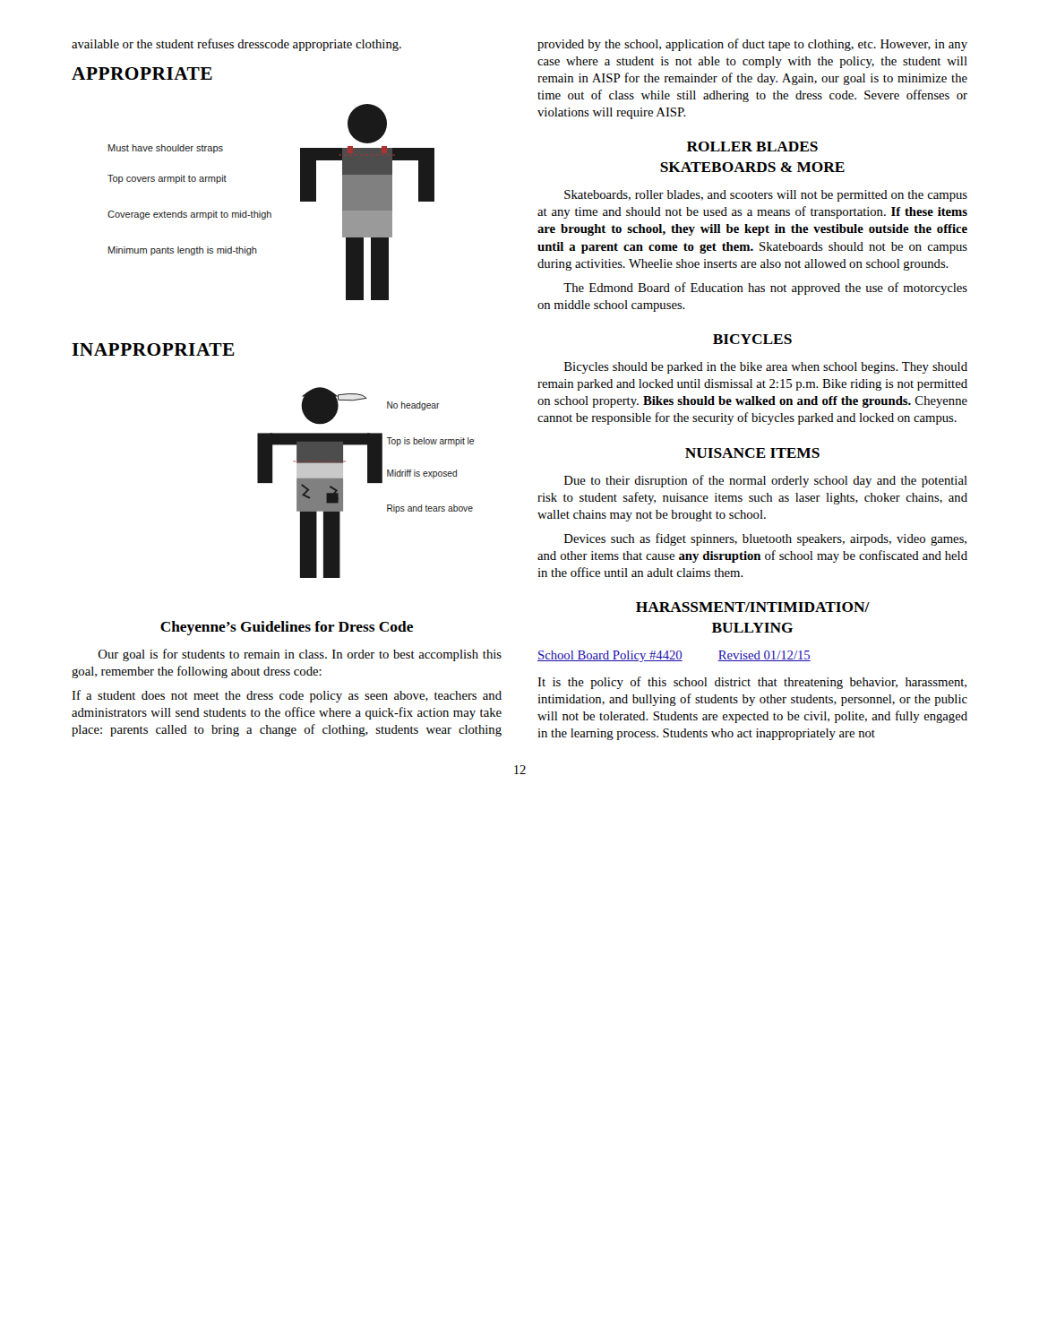available or the student refuses dresscode appropriate clothing.
APPROPRIATE
Must have shoulder straps Top covers armpit to armpit Coverage extends armpit to mid-thigh Minimum pants length is mid-thigh
INAPPROPRIATE
No headgear Top is below armpit level Midriff is exposed Rips and tears above pocket
Cheyenne’s Guidelines for Dress Code
Our goal is for students to remain in class. In order to best accomplish this goal, remember the following about dress code:
If a student does not meet the dress code policy as seen above, teachers and administrators will send students to the office where a quick-fix action may take place: parents called to bring a change of clothing, students wear clothing provided by the school, application of duct tape to clothing, etc. However, in any case where a student is not able to comply with the policy, the student will remain in AISP for the remainder of the day. Again, our goal is to minimize the time out of class while still adhering to the dress code. Severe offenses or violations will require AISP.
ROLLER BLADES
SKATEBOARDS & MORE
Skateboards, roller blades, and scooters will not be permitted on the campus at any time and should not be used as a means of transportation. If these items are brought to school, they will be kept in the vestibule outside the office until a parent can come to get them. Skateboards should not be on campus during activities. Wheelie shoe inserts are also not allowed on school grounds.
The Edmond Board of Education has not approved the use of motorcycles on middle school campuses.
BICYCLES
Bicycles should be parked in the bike area when school begins. They should remain parked and locked until dismissal at 2:15 p.m. Bike riding is not permitted on school property. Bikes should be walked on and off the grounds. Cheyenne cannot be responsible for the security of bicycles parked and locked on campus.
NUISANCE ITEMS
Due to their disruption of the normal orderly school day and the potential risk to student safety, nuisance items such as laser lights, choker chains, and wallet chains may not be brought to school.
Devices such as fidget spinners, bluetooth speakers, airpods, video games, and other items that cause any disruption of school may be confiscated and held in the office until an adult claims them.
HARASSMENT/INTIMIDATION/
BULLYING
School Board Policy #4420 Revised 01/12/15
It is the policy of this school district that threatening behavior, harassment, intimidation, and bullying of students by other students, personnel, or the public will not be tolerated. Students are expected to be civil, polite, and fully engaged in the learning process. Students who act inappropriately are not
12